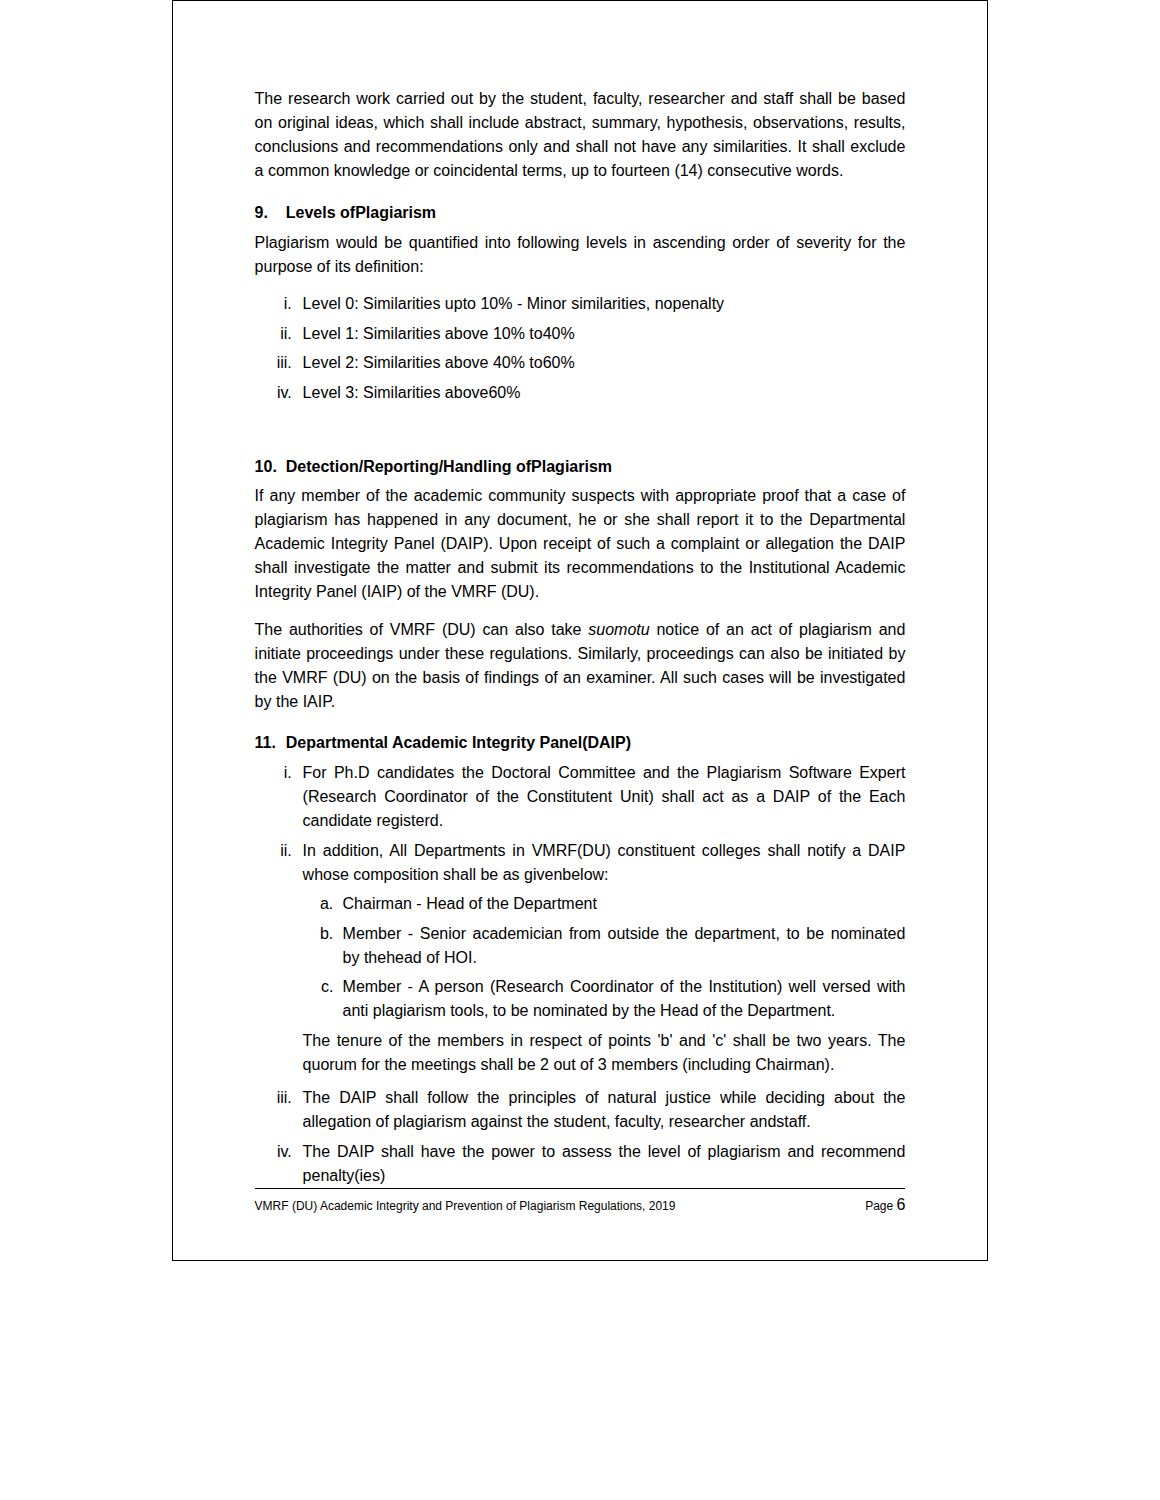The research work carried out by the student, faculty, researcher and staff shall be based on original ideas, which shall include abstract, summary, hypothesis, observations, results, conclusions and recommendations only and shall not have any similarities. It shall exclude a common knowledge or coincidental terms, up to fourteen (14) consecutive words.
9. Levels ofPlagiarism
Plagiarism would be quantified into following levels in ascending order of severity for the purpose of its definition:
Level 0: Similarities upto 10% - Minor similarities, nopenalty
Level 1: Similarities above 10% to40%
Level 2: Similarities above 40% to60%
Level 3: Similarities above60%
10. Detection/Reporting/Handling ofPlagiarism
If any member of the academic community suspects with appropriate proof that a case of plagiarism has happened in any document, he or she shall report it to the Departmental Academic Integrity Panel (DAIP). Upon receipt of such a complaint or allegation the DAIP shall investigate the matter and submit its recommendations to the Institutional Academic Integrity Panel (IAIP) of the VMRF (DU).
The authorities of VMRF (DU) can also take suomotu notice of an act of plagiarism and initiate proceedings under these regulations. Similarly, proceedings can also be initiated by the VMRF (DU) on the basis of findings of an examiner. All such cases will be investigated by the IAIP.
11. Departmental Academic Integrity Panel(DAIP)
For Ph.D candidates the Doctoral Committee and the Plagiarism Software Expert (Research Coordinator of the Constitutent Unit) shall act as a DAIP of the Each candidate registerd.
In addition, All Departments in VMRF(DU) constituent colleges shall notify a DAIP whose composition shall be as givenbelow:
Chairman - Head of the Department
Member - Senior academician from outside the department, to be nominated by thehead of HOI.
Member - A person (Research Coordinator of the Institution) well versed with anti plagiarism tools, to be nominated by the Head of the Department.
The tenure of the members in respect of points 'b' and 'c' shall be two years. The quorum for the meetings shall be 2 out of 3 members (including Chairman).
The DAIP shall follow the principles of natural justice while deciding about the allegation of plagiarism against the student, faculty, researcher andstaff.
The DAIP shall have the power to assess the level of plagiarism and recommend penalty(ies)
VMRF (DU) Academic Integrity and Prevention of Plagiarism Regulations, 2019 Page 6